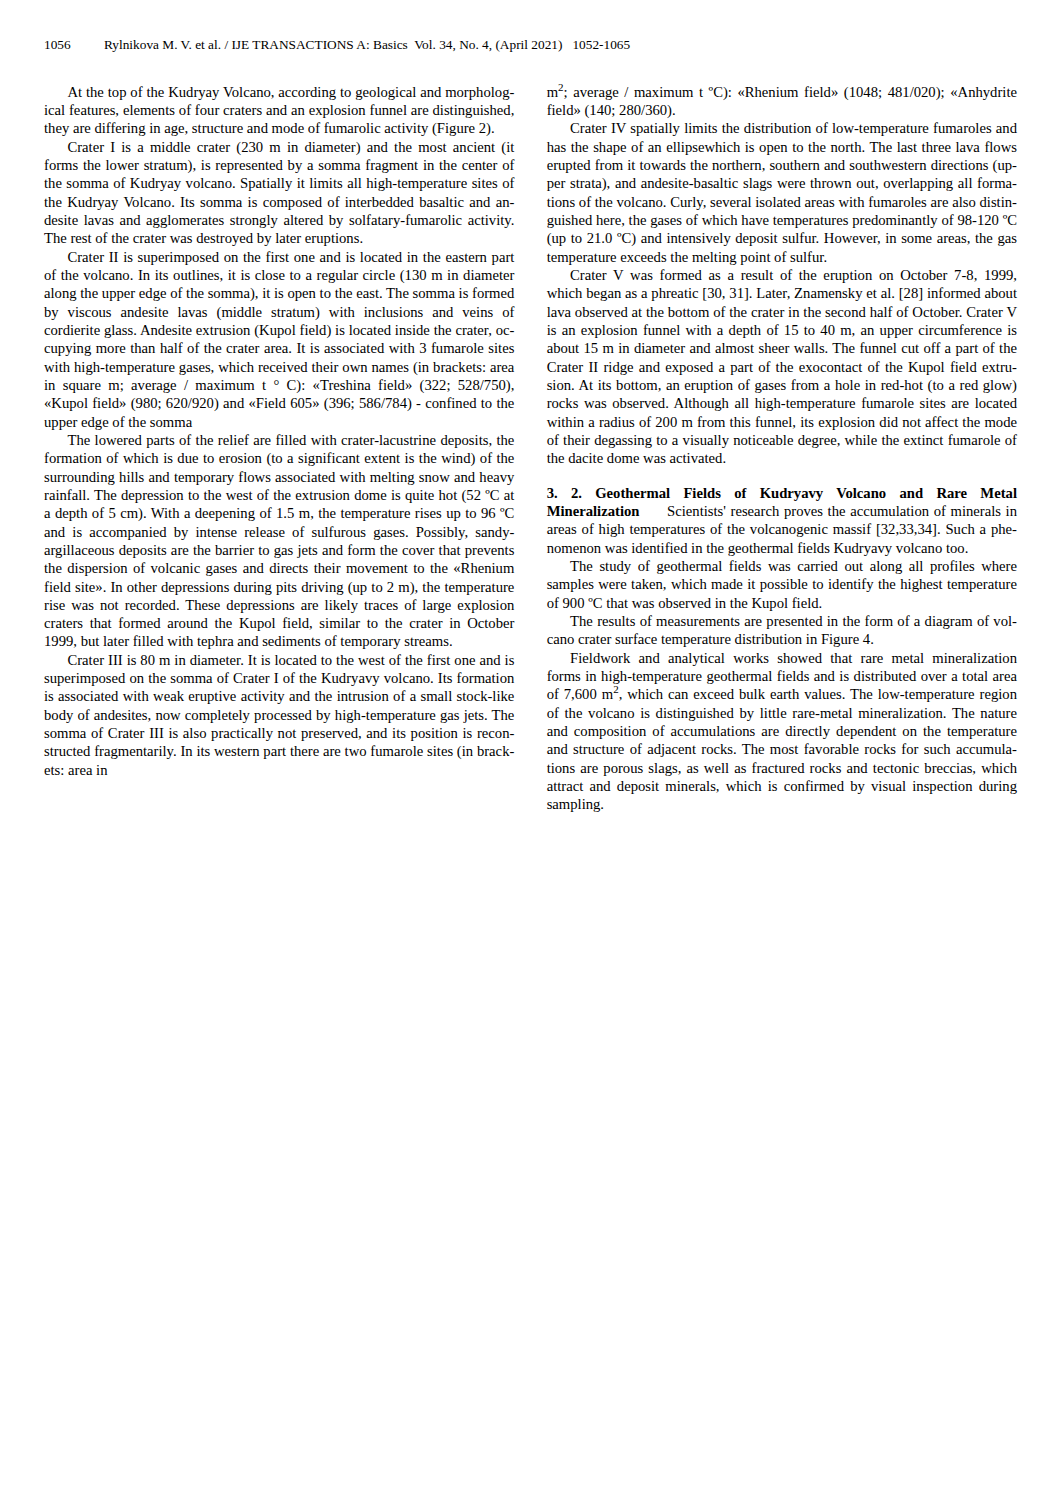1056 Rylnikova M. V. et al. / IJE TRANSACTIONS A: Basics Vol. 34, No. 4, (April 2021) 1052-1065
At the top of the Kudryay Volcano, according to geological and morphological features, elements of four craters and an explosion funnel are distinguished, they are differing in age, structure and mode of fumarolic activity (Figure 2).
Crater I is a middle crater (230 m in diameter) and the most ancient (it forms the lower stratum), is represented by a somma fragment in the center of the somma of Kudryay volcano. Spatially it limits all high-temperature sites of the Kudryay Volcano. Its somma is composed of interbedded basaltic and andesite lavas and agglomerates strongly altered by solfatary-fumarolic activity. The rest of the crater was destroyed by later eruptions.
Crater II is superimposed on the first one and is located in the eastern part of the volcano. In its outlines, it is close to a regular circle (130 m in diameter along the upper edge of the somma), it is open to the east. The somma is formed by viscous andesite lavas (middle stratum) with inclusions and veins of cordierite glass. Andesite extrusion (Kupol field) is located inside the crater, occupying more than half of the crater area. It is associated with 3 fumarole sites with high-temperature gases, which received their own names (in brackets: area in square m; average / maximum t ° C): «Treshina field» (322; 528/750), «Kupol field» (980; 620/920) and «Field 605» (396; 586/784) - confined to the upper edge of the somma
The lowered parts of the relief are filled with crater-lacustrine deposits, the formation of which is due to erosion (to a significant extent is the wind) of the surrounding hills and temporary flows associated with melting snow and heavy rainfall. The depression to the west of the extrusion dome is quite hot (52 ºC at a depth of 5 cm). With a deepening of 1.5 m, the temperature rises up to 96 ºC and is accompanied by intense release of sulfurous gases. Possibly, sandy-argillaceous deposits are the barrier to gas jets and form the cover that prevents the dispersion of volcanic gases and directs their movement to the «Rhenium field site». In other depressions during pits driving (up to 2 m), the temperature rise was not recorded. These depressions are likely traces of large explosion craters that formed around the Kupol field, similar to the crater in October 1999, but later filled with tephra and sediments of temporary streams.
Crater III is 80 m in diameter. It is located to the west of the first one and is superimposed on the somma of Crater I of the Kudryavy volcano. Its formation is associated with weak eruptive activity and the intrusion of a small stock-like body of andesites, now completely processed by high-temperature gas jets. The somma of Crater III is also practically not preserved, and its position is reconstructed fragmentarily. In its western part there are two fumarole sites (in brackets: area in
m2; average / maximum t ºC): «Rhenium field» (1048; 481/020); «Anhydrite field» (140; 280/360).
Crater IV spatially limits the distribution of low-temperature fumaroles and has the shape of an ellipsewhich is open to the north. The last three lava flows erupted from it towards the northern, southern and southwestern directions (upper strata), and andesite-basaltic slags were thrown out, overlapping all formations of the volcano. Curly, several isolated areas with fumaroles are also distinguished here, the gases of which have temperatures predominantly of 98-120 ºC (up to 21.0 ºC) and intensively deposit sulfur. However, in some areas, the gas temperature exceeds the melting point of sulfur.
Crater V was formed as a result of the eruption on October 7-8, 1999, which began as a phreatic [30, 31]. Later, Znamensky et al. [28] informed about lava observed at the bottom of the crater in the second half of October. Crater V is an explosion funnel with a depth of 15 to 40 m, an upper circumference is about 15 m in diameter and almost sheer walls. The funnel cut off a part of the Crater II ridge and exposed a part of the exocontact of the Kupol field extrusion. At its bottom, an eruption of gases from a hole in red-hot (to a red glow) rocks was observed. Although all high-temperature fumarole sites are located within a radius of 200 m from this funnel, its explosion did not affect the mode of their degassing to a visually noticeable degree, while the extinct fumarole of the dacite dome was activated.
3. 2. Geothermal Fields of Kudryavy Volcano and Rare Metal Mineralization Scientists' research proves the accumulation of minerals in areas of high temperatures of the volcanogenic massif [32,33,34]. Such a phenomenon was identified in the geothermal fields Kudryavy volcano too.
The study of geothermal fields was carried out along all profiles where samples were taken, which made it possible to identify the highest temperature of 900 ºC that was observed in the Kupol field.
The results of measurements are presented in the form of a diagram of volcano crater surface temperature distribution in Figure 4.
Fieldwork and analytical works showed that rare metal mineralization forms in high-temperature geothermal fields and is distributed over a total area of 7,600 m2, which can exceed bulk earth values. The low-temperature region of the volcano is distinguished by little rare-metal mineralization. The nature and composition of accumulations are directly dependent on the temperature and structure of adjacent rocks. The most favorable rocks for such accumulations are porous slags, as well as fractured rocks and tectonic breccias, which attract and deposit minerals, which is confirmed by visual inspection during sampling.